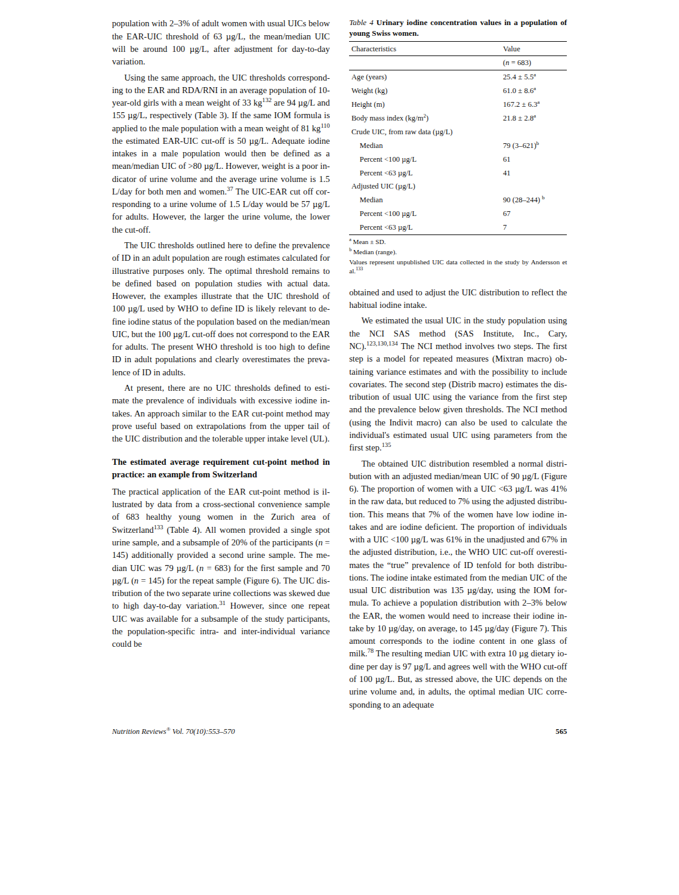population with 2–3% of adult women with usual UICs below the EAR-UIC threshold of 63 µg/L, the mean/median UIC will be around 100 µg/L, after adjustment for day-to-day variation.
Using the same approach, the UIC thresholds corresponding to the EAR and RDA/RNI in an average population of 10-year-old girls with a mean weight of 33 kg132 are 94 µg/L and 155 µg/L, respectively (Table 3). If the same IOM formula is applied to the male population with a mean weight of 81 kg110 the estimated EAR-UIC cut-off is 50 µg/L. Adequate iodine intakes in a male population would then be defined as a mean/median UIC of >80 µg/L. However, weight is a poor indicator of urine volume and the average urine volume is 1.5 L/day for both men and women.37 The UIC-EAR cut off corresponding to a urine volume of 1.5 L/day would be 57 µg/L for adults. However, the larger the urine volume, the lower the cut-off.
The UIC thresholds outlined here to define the prevalence of ID in an adult population are rough estimates calculated for illustrative purposes only. The optimal threshold remains to be defined based on population studies with actual data. However, the examples illustrate that the UIC threshold of 100 µg/L used by WHO to define ID is likely relevant to define iodine status of the population based on the median/mean UIC, but the 100 µg/L cut-off does not correspond to the EAR for adults. The present WHO threshold is too high to define ID in adult populations and clearly overestimates the prevalence of ID in adults.
At present, there are no UIC thresholds defined to estimate the prevalence of individuals with excessive iodine intakes. An approach similar to the EAR cut-point method may prove useful based on extrapolations from the upper tail of the UIC distribution and the tolerable upper intake level (UL).
The estimated average requirement cut-point method in practice: an example from Switzerland
The practical application of the EAR cut-point method is illustrated by data from a cross-sectional convenience sample of 683 healthy young women in the Zurich area of Switzerland133 (Table 4). All women provided a single spot urine sample, and a subsample of 20% of the participants (n = 145) additionally provided a second urine sample. The median UIC was 79 µg/L (n = 683) for the first sample and 70 µg/L (n = 145) for the repeat sample (Figure 6). The UIC distribution of the two separate urine collections was skewed due to high day-to-day variation.31 However, since one repeat UIC was available for a subsample of the study participants, the population-specific intra- and inter-individual variance could be
Table 4 Urinary iodine concentration values in a population of young Swiss women.
| Characteristics | Value |
| --- | --- |
| | ( n = 683) |
| Age (years) | 25.4 ± 5.5 a |
| Weight (kg) | 61.0 ± 8.6 a |
| Height (m) | 167.2 ± 6.3 a |
| Body mass index (kg/m 2 ) | 21.8 ± 2.8 a |
| Crude UIC, from raw data (µg/L) | |
| Median | 79 (3–621) b |
| Percent <100 µg/L | 61 |
| Percent <63 µg/L | 41 |
| Adjusted UIC (µg/L) | |
| Median | 90 (28–244) b |
| Percent <100 µg/L | 67 |
| Percent <63 µg/L | 7 |
a Mean ± SD.
b Median (range).
Values represent unpublished UIC data collected in the study by Andersson et al.133
obtained and used to adjust the UIC distribution to reflect the habitual iodine intake.
We estimated the usual UIC in the study population using the NCI SAS method (SAS Institute, Inc., Cary, NC).123,130,134 The NCI method involves two steps. The first step is a model for repeated measures (Mixtran macro) obtaining variance estimates and with the possibility to include covariates. The second step (Distrib macro) estimates the distribution of usual UIC using the variance from the first step and the prevalence below given thresholds. The NCI method (using the Indivit macro) can also be used to calculate the individual's estimated usual UIC using parameters from the first step.135
The obtained UIC distribution resembled a normal distribution with an adjusted median/mean UIC of 90 µg/L (Figure 6). The proportion of women with a UIC <63 µg/L was 41% in the raw data, but reduced to 7% using the adjusted distribution. This means that 7% of the women have low iodine intakes and are iodine deficient. The proportion of individuals with a UIC <100 µg/L was 61% in the unadjusted and 67% in the adjusted distribution, i.e., the WHO UIC cut-off overestimates the “true” prevalence of ID tenfold for both distributions. The iodine intake estimated from the median UIC of the usual UIC distribution was 135 µg/day, using the IOM formula. To achieve a population distribution with 2–3% below the EAR, the women would need to increase their iodine intake by 10 µg/day, on average, to 145 µg/day (Figure 7). This amount corresponds to the iodine content in one glass of milk.78 The resulting median UIC with extra 10 µg dietary iodine per day is 97 µg/L and agrees well with the WHO cut-off of 100 µg/L. But, as stressed above, the UIC depends on the urine volume and, in adults, the optimal median UIC corresponding to an adequate
Nutrition Reviews® Vol. 70(10):553–570 565